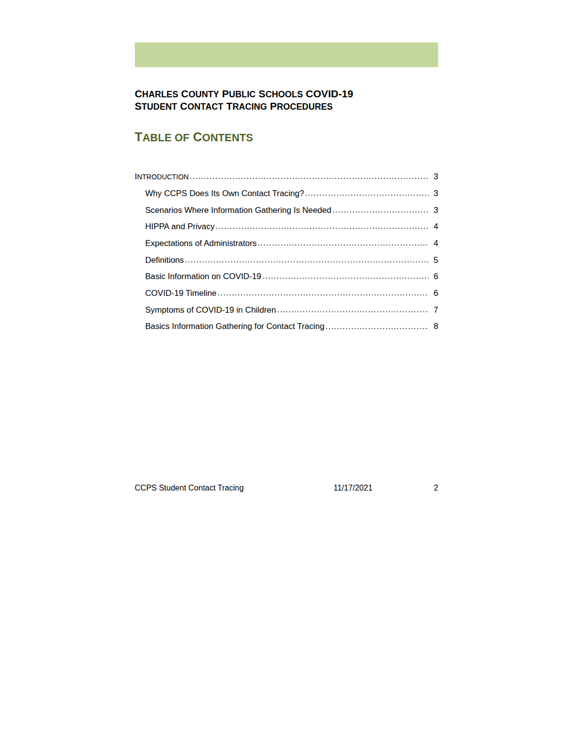CHARLES COUNTY PUBLIC SCHOOLS COVID-19
STUDENT CONTACT TRACING PROCEDURES
TABLE OF CONTENTS
INTRODUCTION ................................................................................................................ 3
Why CCPS Does Its Own Contact Tracing? .............................................................. 3
Scenarios Where Information Gathering Is Needed ................................................... 3
HIPPA and Privacy ..................................................................................................... 4
Expectations of Administrators .................................................................................... 4
Definitions ................................................................................................................. 5
Basic Information on COVID-19 .................................................................................. 6
COVID-19 Timeline ..................................................................................................... 6
Symptoms of COVID-19 in Children ........................................................................... 7
Basics Information Gathering for Contact Tracing ...................................................... 8
CCPS Student Contact Tracing
11/17/2021
2